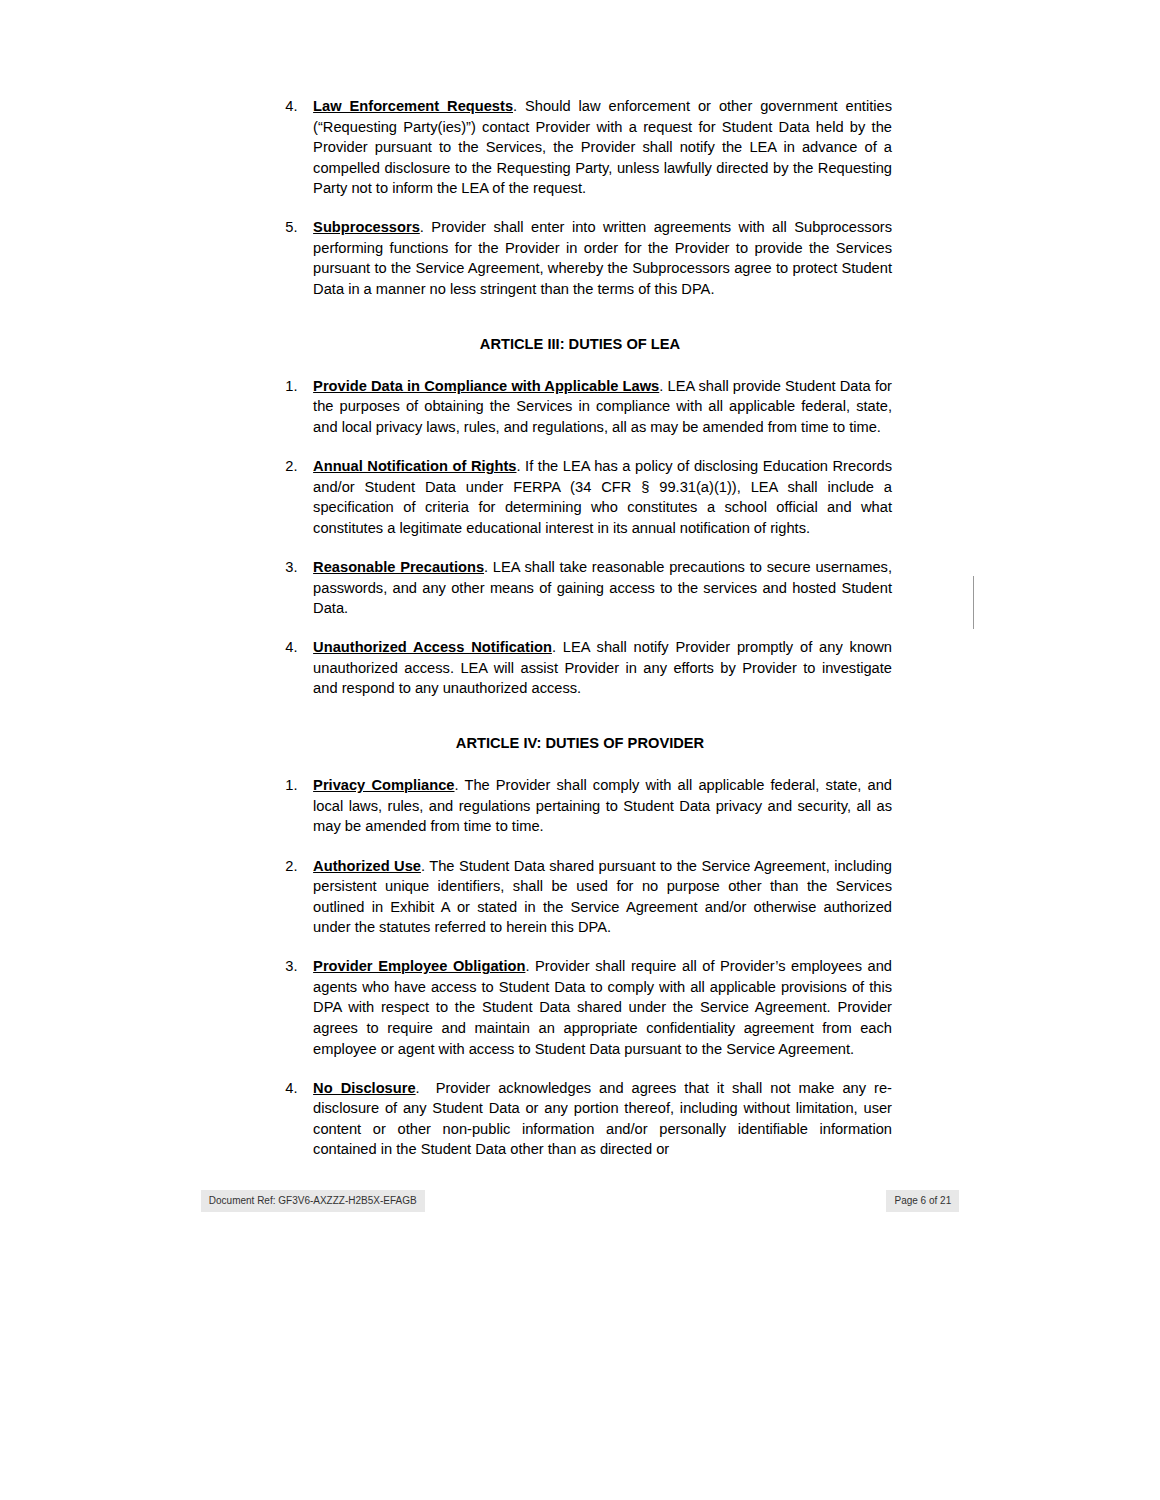Law Enforcement Requests. Should law enforcement or other government entities (“Requesting Party(ies)”) contact Provider with a request for Student Data held by the Provider pursuant to the Services, the Provider shall notify the LEA in advance of a compelled disclosure to the Requesting Party, unless lawfully directed by the Requesting Party not to inform the LEA of the request.
Subprocessors. Provider shall enter into written agreements with all Subprocessors performing functions for the Provider in order for the Provider to provide the Services pursuant to the Service Agreement, whereby the Subprocessors agree to protect Student Data in a manner no less stringent than the terms of this DPA.
ARTICLE III: DUTIES OF LEA
Provide Data in Compliance with Applicable Laws. LEA shall provide Student Data for the purposes of obtaining the Services in compliance with all applicable federal, state, and local privacy laws, rules, and regulations, all as may be amended from time to time.
Annual Notification of Rights. If the LEA has a policy of disclosing Education Rrecords and/or Student Data under FERPA (34 CFR § 99.31(a)(1)), LEA shall include a specification of criteria for determining who constitutes a school official and what constitutes a legitimate educational interest in its annual notification of rights.
Reasonable Precautions. LEA shall take reasonable precautions to secure usernames, passwords, and any other means of gaining access to the services and hosted Student Data.
Unauthorized Access Notification. LEA shall notify Provider promptly of any known unauthorized access. LEA will assist Provider in any efforts by Provider to investigate and respond to any unauthorized access.
ARTICLE IV: DUTIES OF PROVIDER
Privacy Compliance. The Provider shall comply with all applicable federal, state, and local laws, rules, and regulations pertaining to Student Data privacy and security, all as may be amended from time to time.
Authorized Use. The Student Data shared pursuant to the Service Agreement, including persistent unique identifiers, shall be used for no purpose other than the Services outlined in Exhibit A or stated in the Service Agreement and/or otherwise authorized under the statutes referred to herein this DPA.
Provider Employee Obligation. Provider shall require all of Provider’s employees and agents who have access to Student Data to comply with all applicable provisions of this DPA with respect to the Student Data shared under the Service Agreement. Provider agrees to require and maintain an appropriate confidentiality agreement from each employee or agent with access to Student Data pursuant to the Service Agreement.
No Disclosure. Provider acknowledges and agrees that it shall not make any re-disclosure of any Student Data or any portion thereof, including without limitation, user content or other non-public information and/or personally identifiable information contained in the Student Data other than as directed or
Document Ref: GF3V6-AXZZZ-H2B5X-EFAGB
Page 6 of 21